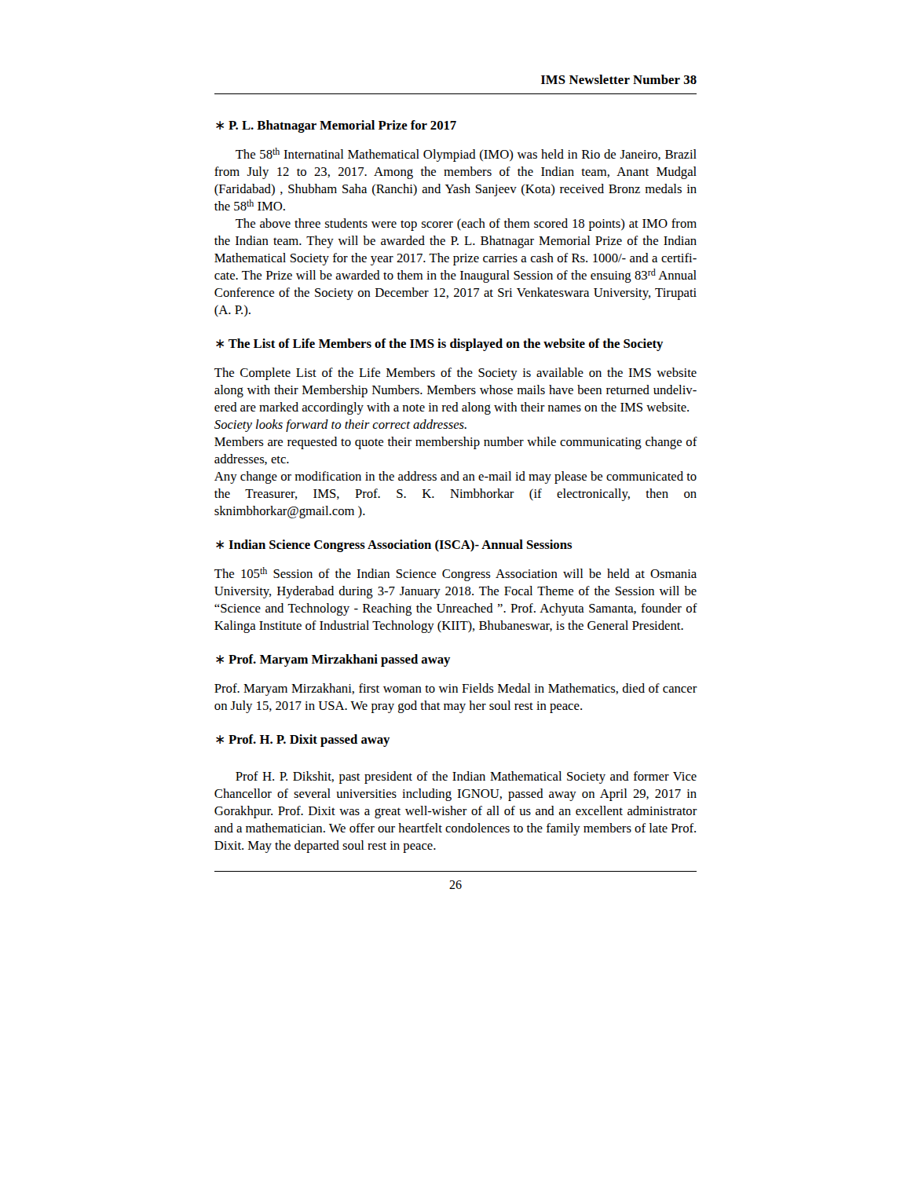IMS Newsletter Number 38
∗ P. L. Bhatnagar Memorial Prize for 2017
The 58th Internatinal Mathematical Olympiad (IMO) was held in Rio de Janeiro, Brazil from July 12 to 23, 2017. Among the members of the Indian team, Anant Mudgal (Faridabad) , Shubham Saha (Ranchi) and Yash Sanjeev (Kota) received Bronz medals in the 58th IMO.
The above three students were top scorer (each of them scored 18 points) at IMO from the Indian team. They will be awarded the P. L. Bhatnagar Memorial Prize of the Indian Mathematical Society for the year 2017. The prize carries a cash of Rs. 1000/- and a certificate. The Prize will be awarded to them in the Inaugural Session of the ensuing 83rd Annual Conference of the Society on December 12, 2017 at Sri Venkateswara University, Tirupati (A. P.).
∗ The List of Life Members of the IMS is displayed on the website of the Society
The Complete List of the Life Members of the Society is available on the IMS website along with their Membership Numbers. Members whose mails have been returned undelivered are marked accordingly with a note in red along with their names on the IMS website.
Society looks forward to their correct addresses.
Members are requested to quote their membership number while communicating change of addresses, etc.
Any change or modification in the address and an e-mail id may please be communicated to the Treasurer, IMS, Prof. S. K. Nimbhorkar (if electronically, then on sknimbhorkar@gmail.com ).
∗ Indian Science Congress Association (ISCA)- Annual Sessions
The 105th Session of the Indian Science Congress Association will be held at Osmania University, Hyderabad during 3-7 January 2018. The Focal Theme of the Session will be “Science and Technology - Reaching the Unreached ”. Prof. Achyuta Samanta, founder of Kalinga Institute of Industrial Technology (KIIT), Bhubaneswar, is the General President.
∗ Prof. Maryam Mirzakhani passed away
Prof. Maryam Mirzakhani, first woman to win Fields Medal in Mathematics, died of cancer on July 15, 2017 in USA. We pray god that may her soul rest in peace.
∗ Prof. H. P. Dixit passed away
Prof H. P. Dikshit, past president of the Indian Mathematical Society and former Vice Chancellor of several universities including IGNOU, passed away on April 29, 2017 in Gorakhpur. Prof. Dixit was a great well-wisher of all of us and an excellent administrator and a mathematician. We offer our heartfelt condolences to the family members of late Prof. Dixit. May the departed soul rest in peace.
26